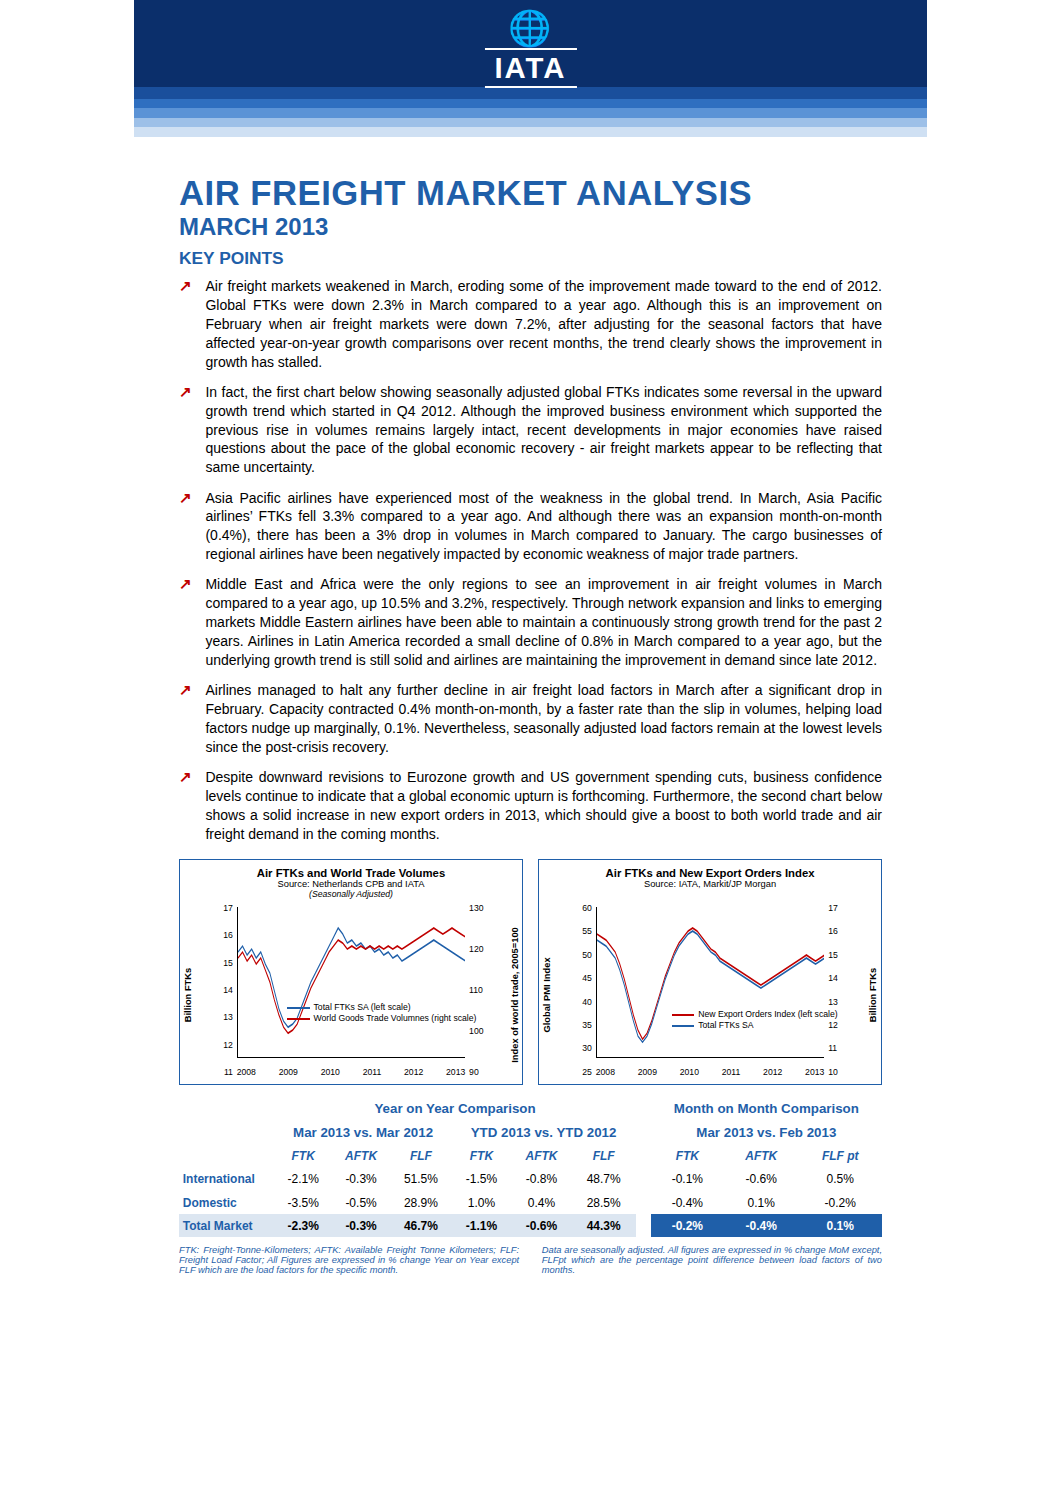🌐
IATA
AIR FREIGHT MARKET ANALYSIS
MARCH 2013
KEY POINTS
Air freight markets weakened in March, eroding some of the improvement made toward to the end of 2012. Global FTKs were down 2.3% in March compared to a year ago. Although this is an improvement on February when air freight markets were down 7.2%, after adjusting for the seasonal factors that have affected year-on-year growth comparisons over recent months, the trend clearly shows the improvement in growth has stalled.
In fact, the first chart below showing seasonally adjusted global FTKs indicates some reversal in the upward growth trend which started in Q4 2012. Although the improved business environment which supported the previous rise in volumes remains largely intact, recent developments in major economies have raised questions about the pace of the global economic recovery - air freight markets appear to be reflecting that same uncertainty.
Asia Pacific airlines have experienced most of the weakness in the global trend. In March, Asia Pacific airlines’ FTKs fell 3.3% compared to a year ago. And although there was an expansion month-on-month (0.4%), there has been a 3% drop in volumes in March compared to January. The cargo businesses of regional airlines have been negatively impacted by economic weakness of major trade partners.
Middle East and Africa were the only regions to see an improvement in air freight volumes in March compared to a year ago, up 10.5% and 3.2%, respectively. Through network expansion and links to emerging markets Middle Eastern airlines have been able to maintain a continuously strong growth trend for the past 2 years. Airlines in Latin America recorded a small decline of 0.8% in March compared to a year ago, but the underlying growth trend is still solid and airlines are maintaining the improvement in demand since late 2012.
Airlines managed to halt any further decline in air freight load factors in March after a significant drop in February. Capacity contracted 0.4% month-on-month, by a faster rate than the slip in volumes, helping load factors nudge up marginally, 0.1%. Nevertheless, seasonally adjusted load factors remain at the lowest levels since the post-crisis recovery.
Despite downward revisions to Eurozone growth and US government spending cuts, business confidence levels continue to indicate that a global economic upturn is forthcoming. Furthermore, the second chart below shows a solid increase in new export orders in 2013, which should give a boost to both world trade and air freight demand in the coming months.
Air FTKs and World Trade Volumes
Source: Netherlands CPB and IATA
(Seasonally Adjusted)
Billion FTKs
17161514131211
13012011010090
Index of world trade, 2005=100
Total FTKs SA (left scale)
World Goods Trade Volumnes (right scale)
200820092010201120122013
Air FTKs and New Export Orders Index
Source: IATA, Markit/JP Morgan
Global PMI Index
6055504540353025
1716151413121110
Billion FTKs
New Export Orders Index (left scale)
Total FTKs SA
200820092010201120122013
| | Year on Year Comparison | | Month on Month Comparison |
| --- | --- | --- | --- |
| | Mar 2013 vs. Mar 2012 | YTD 2013 vs. YTD 2012 | | Mar 2013 vs. Feb 2013 |
| | FTK | AFTK | FLF | FTK | AFTK | FLF | | FTK | AFTK | FLF pt |
| International | -2.1% | -0.3% | 51.5% | -1.5% | -0.8% | 48.7% | | -0.1% | -0.6% | 0.5% |
| Domestic | -3.5% | -0.5% | 28.9% | 1.0% | 0.4% | 28.5% | | -0.4% | 0.1% | -0.2% |
| Total Market | -2.3% | -0.3% | 46.7% | -1.1% | -0.6% | 44.3% | | -0.2% | -0.4% | 0.1% |
FTK: Freight-Tonne-Kilometers; AFTK: Available Freight Tonne Kilometers; FLF: Freight Load Factor; All Figures are expressed in % change Year on Year except FLF which are the load factors for the specific month.
Data are seasonally adjusted. All figures are expressed in % change MoM except, FLFpt which are the percentage point difference between load factors of two months.